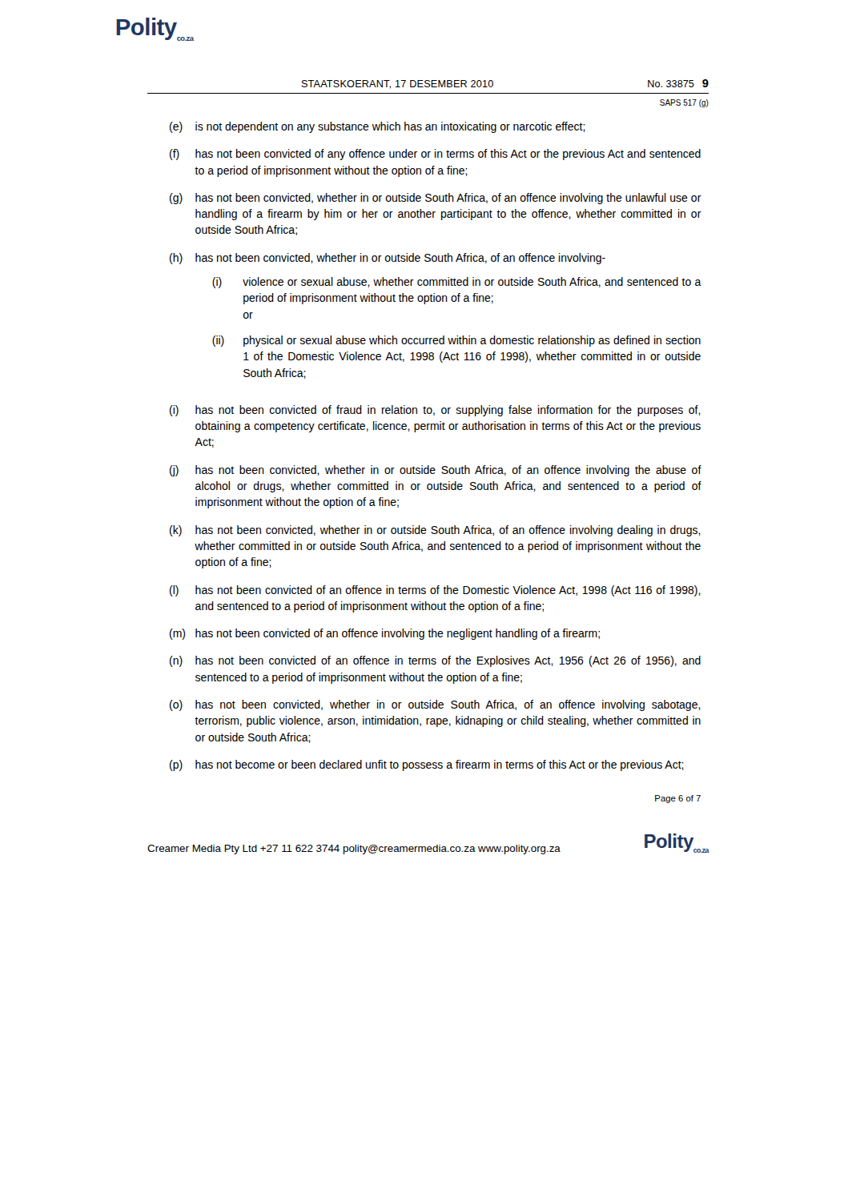Polityco.za
STAATSKOERANT, 17 DESEMBER 2010
No. 338759
SAPS 517 (g)
(e) is not dependent on any substance which has an intoxicating or narcotic effect;
(f) has not been convicted of any offence under or in terms of this Act or the previous Act and sentenced to a period of imprisonment without the option of a fine;
(g) has not been convicted, whether in or outside South Africa, of an offence involving the unlawful use or handling of a firearm by him or her or another participant to the offence, whether committed in or outside South Africa;
(h) has not been convicted, whether in or outside South Africa, of an offence involving-
(i) violence or sexual abuse, whether committed in or outside South Africa, and sentenced to a period of imprisonment without the option of a fine;
or
(ii) physical or sexual abuse which occurred within a domestic relationship as defined in section 1 of the Domestic Violence Act, 1998 (Act 116 of 1998), whether committed in or outside South Africa;
(i) has not been convicted of fraud in relation to, or supplying false information for the purposes of, obtaining a competency certificate, licence, permit or authorisation in terms of this Act or the previous Act;
(j) has not been convicted, whether in or outside South Africa, of an offence involving the abuse of alcohol or drugs, whether committed in or outside South Africa, and sentenced to a period of imprisonment without the option of a fine;
(k) has not been convicted, whether in or outside South Africa, of an offence involving dealing in drugs, whether committed in or outside South Africa, and sentenced to a period of imprisonment without the option of a fine;
(l) has not been convicted of an offence in terms of the Domestic Violence Act, 1998 (Act 116 of 1998), and sentenced to a period of imprisonment without the option of a fine;
(m) has not been convicted of an offence involving the negligent handling of a firearm;
(n) has not been convicted of an offence in terms of the Explosives Act, 1956 (Act 26 of 1956), and sentenced to a period of imprisonment without the option of a fine;
(o) has not been convicted, whether in or outside South Africa, of an offence involving sabotage, terrorism, public violence, arson, intimidation, rape, kidnaping or child stealing, whether committed in or outside South Africa;
(p) has not become or been declared unfit to possess a firearm in terms of this Act or the previous Act;
Page 6 of 7
Creamer Media Pty Ltd +27 11 622 3744 polity@creamermedia.co.za www.polity.org.za
Polityco.za